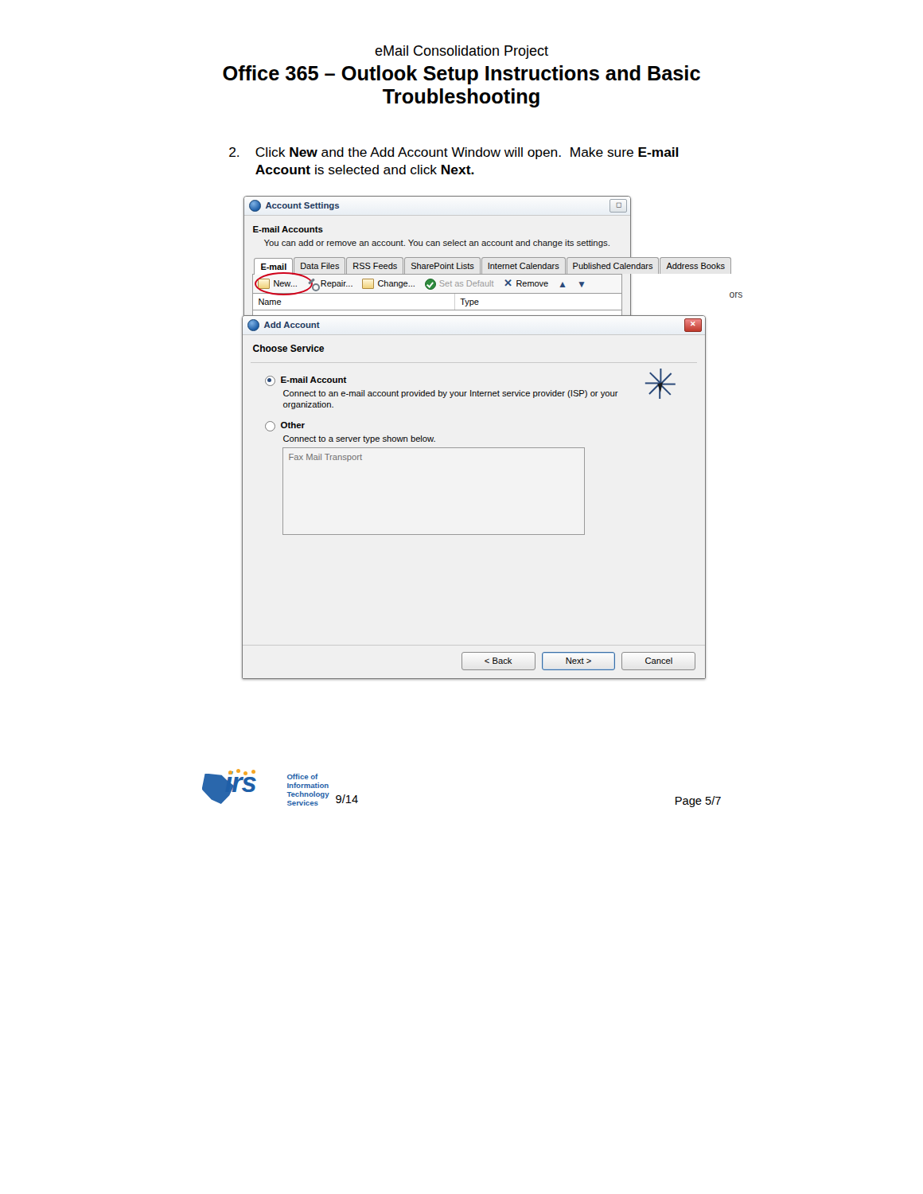eMail Consolidation Project
Office 365 – Outlook Setup Instructions and Basic Troubleshooting
2. Click New and the Add Account Window will open. Make sure E-mail Account is selected and click Next.
ors
Account Settings
◻
E-mail Accounts
You can add or remove an account. You can select an account and change its settings.
E-mail
Data Files
RSS Feeds
SharePoint Lists
Internet Calendars
Published Calendars
Address Books
New...
Repair...
Change...
Set as Default
✕Remove
▲
▼
Name
Type
Add Account
✕
Choose Service
E-mail Account
Connect to an e-mail account provided by your Internet service provider (ISP) or your organization.
Other
Connect to a server type shown below.
Fax Mail Transport
< Back
Next >
Cancel
irs
Office of
Information
Technology
Services
9/14
Page 5/7